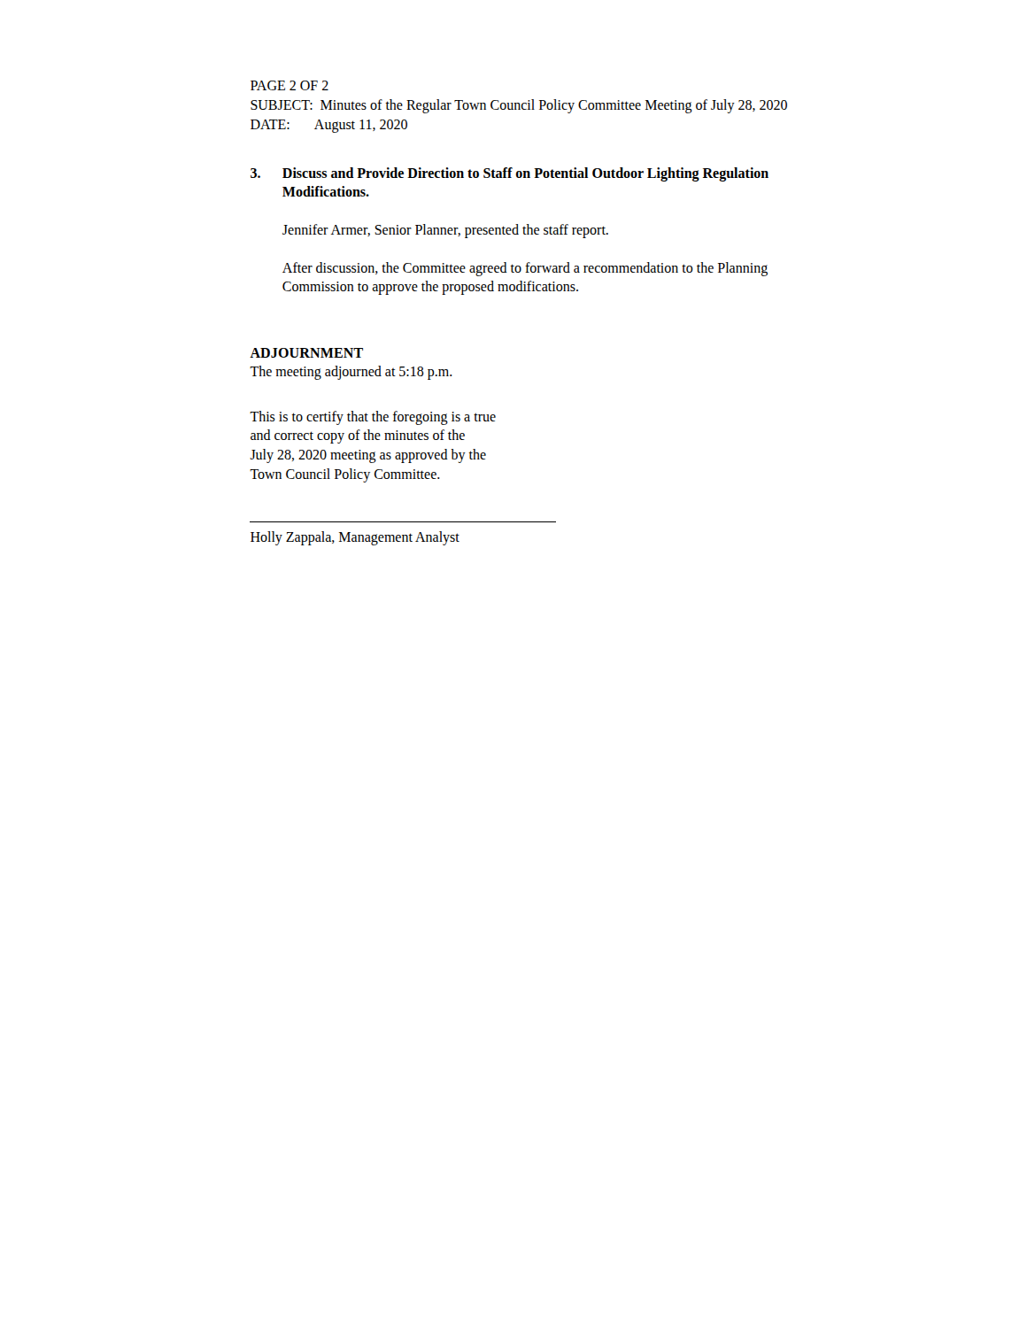PAGE 2 OF 2
SUBJECT: Minutes of the Regular Town Council Policy Committee Meeting of July 28, 2020
DATE: August 11, 2020
3.
Discuss and Provide Direction to Staff on Potential Outdoor Lighting Regulation Modifications.
Jennifer Armer, Senior Planner, presented the staff report.
After discussion, the Committee agreed to forward a recommendation to the Planning Commission to approve the proposed modifications.
ADJOURNMENT
The meeting adjourned at 5:18 p.m.
This is to certify that the foregoing is a true
and correct copy of the minutes of the
July 28, 2020 meeting as approved by the
Town Council Policy Committee.
Holly Zappala, Management Analyst